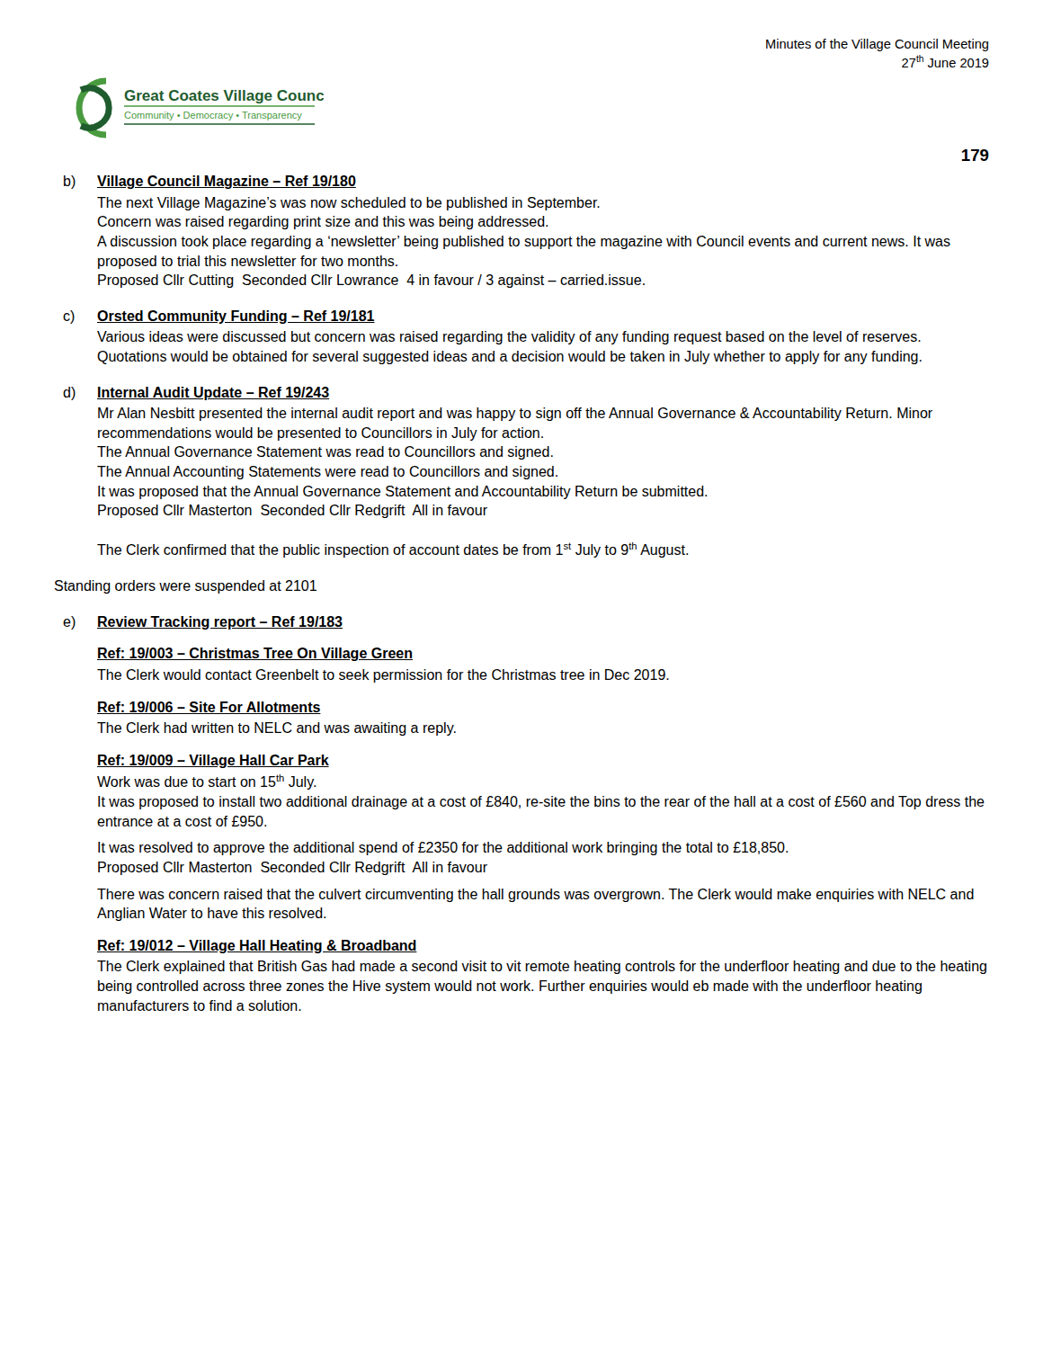Minutes of the Village Council Meeting
27th June 2019
Great Coates Village Council Community • Democracy • Transparency
179
b)
Village Council Magazine – Ref 19/180
The next Village Magazine’s was now scheduled to be published in September.
Concern was raised regarding print size and this was being addressed.
A discussion took place regarding a ‘newsletter’ being published to support the magazine with Council events and current news. It was proposed to trial this newsletter for two months.
Proposed Cllr Cutting Seconded Cllr Lowrance 4 in favour / 3 against – carried.issue.
c)
Orsted Community Funding – Ref 19/181
Various ideas were discussed but concern was raised regarding the validity of any funding request based on the level of reserves. Quotations would be obtained for several suggested ideas and a decision would be taken in July whether to apply for any funding.
d)
Internal Audit Update – Ref 19/243
Mr Alan Nesbitt presented the internal audit report and was happy to sign off the Annual Governance & Accountability Return. Minor recommendations would be presented to Councillors in July for action.
The Annual Governance Statement was read to Councillors and signed.
The Annual Accounting Statements were read to Councillors and signed.
It was proposed that the Annual Governance Statement and Accountability Return be submitted.
Proposed Cllr Masterton Seconded Cllr Redgrift All in favour
The Clerk confirmed that the public inspection of account dates be from 1st July to 9th August.
Standing orders were suspended at 2101
e)
Review Tracking report – Ref 19/183
Ref: 19/003 – Christmas Tree On Village Green
The Clerk would contact Greenbelt to seek permission for the Christmas tree in Dec 2019.
Ref: 19/006 – Site For Allotments
The Clerk had written to NELC and was awaiting a reply.
Ref: 19/009 – Village Hall Car Park
Work was due to start on 15th July.
It was proposed to install two additional drainage at a cost of £840, re-site the bins to the rear of the hall at a cost of £560 and Top dress the entrance at a cost of £950.
It was resolved to approve the additional spend of £2350 for the additional work bringing the total to £18,850.
Proposed Cllr Masterton Seconded Cllr Redgrift All in favour
There was concern raised that the culvert circumventing the hall grounds was overgrown. The Clerk would make enquiries with NELC and Anglian Water to have this resolved.
Ref: 19/012 – Village Hall Heating & Broadband
The Clerk explained that British Gas had made a second visit to vit remote heating controls for the underfloor heating and due to the heating being controlled across three zones the Hive system would not work. Further enquiries would eb made with the underfloor heating manufacturers to find a solution.